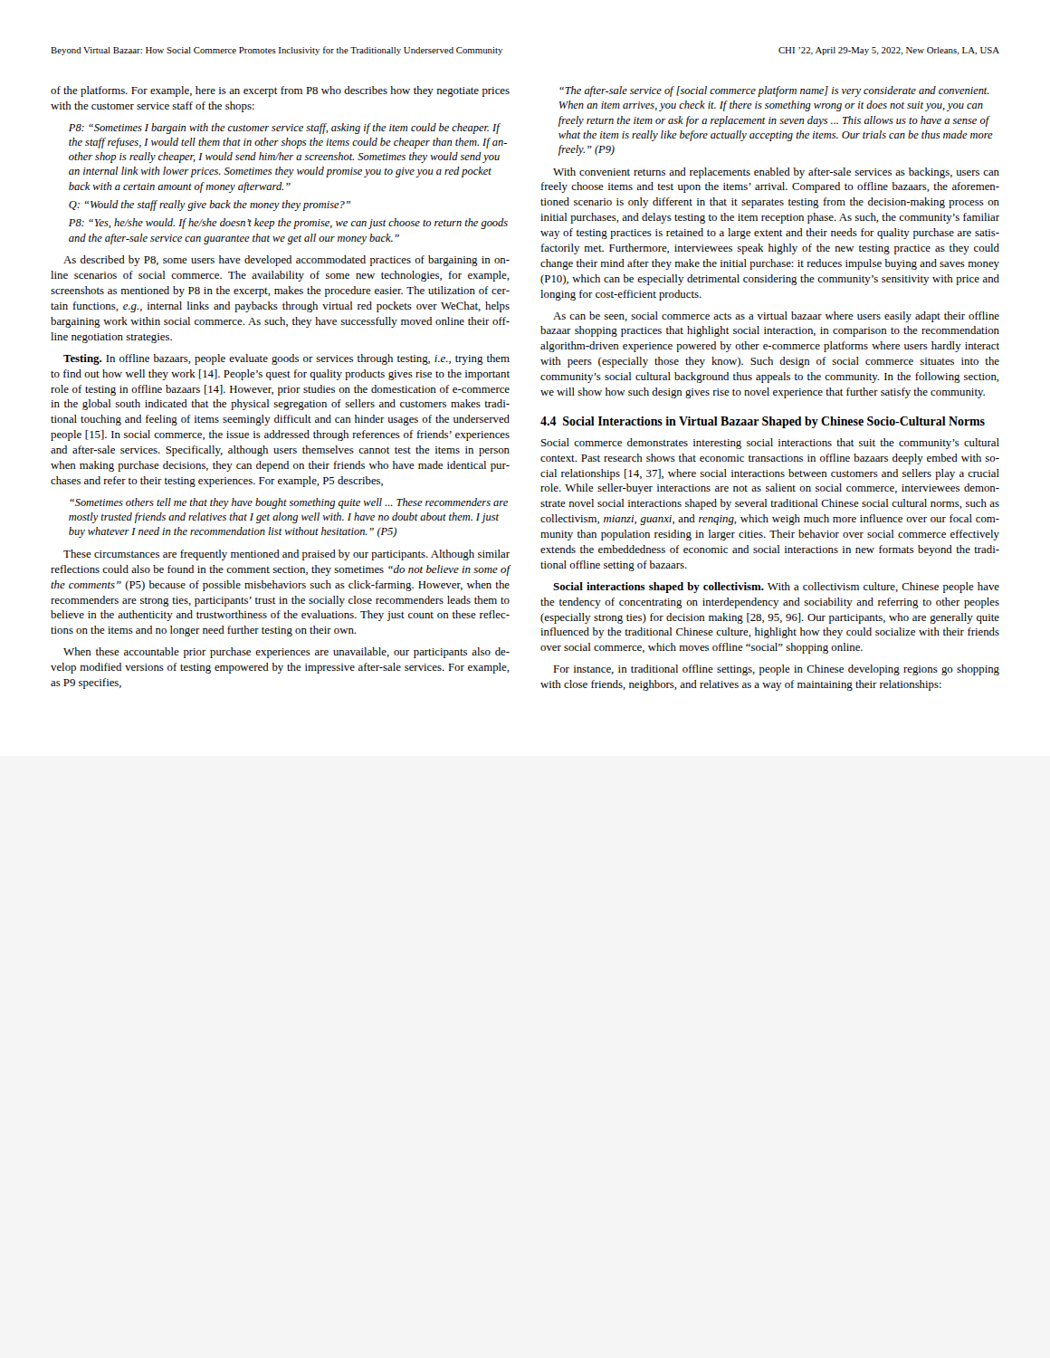Beyond Virtual Bazaar: How Social Commerce Promotes Inclusivity for the Traditionally Underserved Community
CHI ’22, April 29-May 5, 2022, New Orleans, LA, USA
of the platforms. For example, here is an excerpt from P8 who describes how they negotiate prices with the customer service staff of the shops:
P8: “Sometimes I bargain with the customer service staff, asking if the item could be cheaper. If the staff refuses, I would tell them that in other shops the items could be cheaper than them. If another shop is really cheaper, I would send him/her a screenshot. Sometimes they would send you an internal link with lower prices. Sometimes they would promise you to give you a red pocket back with a certain amount of money afterward.”
Q: “Would the staff really give back the money they promise?”
P8: “Yes, he/she would. If he/she doesn’t keep the promise, we can just choose to return the goods and the after-sale service can guarantee that we get all our money back.”
As described by P8, some users have developed accommodated practices of bargaining in online scenarios of social commerce. The availability of some new technologies, for example, screenshots as mentioned by P8 in the excerpt, makes the procedure easier. The utilization of certain functions, e.g., internal links and paybacks through virtual red pockets over WeChat, helps bargaining work within social commerce. As such, they have successfully moved online their offline negotiation strategies.
Testing. In offline bazaars, people evaluate goods or services through testing, i.e., trying them to find out how well they work [14]. People’s quest for quality products gives rise to the important role of testing in offline bazaars [14]. However, prior studies on the domestication of e-commerce in the global south indicated that the physical segregation of sellers and customers makes traditional touching and feeling of items seemingly difficult and can hinder usages of the underserved people [15]. In social commerce, the issue is addressed through references of friends’ experiences and after-sale services. Specifically, although users themselves cannot test the items in person when making purchase decisions, they can depend on their friends who have made identical purchases and refer to their testing experiences. For example, P5 describes,
“Sometimes others tell me that they have bought something quite well ... These recommenders are mostly trusted friends and relatives that I get along well with. I have no doubt about them. I just buy whatever I need in the recommendation list without hesitation.” (P5)
These circumstances are frequently mentioned and praised by our participants. Although similar reflections could also be found in the comment section, they sometimes “do not believe in some of the comments” (P5) because of possible misbehaviors such as click-farming. However, when the recommenders are strong ties, participants’ trust in the socially close recommenders leads them to believe in the authenticity and trustworthiness of the evaluations. They just count on these reflections on the items and no longer need further testing on their own.
When these accountable prior purchase experiences are unavailable, our participants also develop modified versions of testing empowered by the impressive after-sale services. For example, as P9 specifies,
“The after-sale service of [social commerce platform name] is very considerate and convenient. When an item arrives, you check it. If there is something wrong or it does not suit you, you can freely return the item or ask for a replacement in seven days ... This allows us to have a sense of what the item is really like before actually accepting the items. Our trials can be thus made more freely.” (P9)
With convenient returns and replacements enabled by after-sale services as backings, users can freely choose items and test upon the items’ arrival. Compared to offline bazaars, the aforementioned scenario is only different in that it separates testing from the decision-making process on initial purchases, and delays testing to the item reception phase. As such, the community’s familiar way of testing practices is retained to a large extent and their needs for quality purchase are satisfactorily met. Furthermore, interviewees speak highly of the new testing practice as they could change their mind after they make the initial purchase: it reduces impulse buying and saves money (P10), which can be especially detrimental considering the community’s sensitivity with price and longing for cost-efficient products.
As can be seen, social commerce acts as a virtual bazaar where users easily adapt their offline bazaar shopping practices that highlight social interaction, in comparison to the recommendation algorithm-driven experience powered by other e-commerce platforms where users hardly interact with peers (especially those they know). Such design of social commerce situates into the community’s social cultural background thus appeals to the community. In the following section, we will show how such design gives rise to novel experience that further satisfy the community.
4.4 Social Interactions in Virtual Bazaar Shaped by Chinese Socio-Cultural Norms
Social commerce demonstrates interesting social interactions that suit the community’s cultural context. Past research shows that economic transactions in offline bazaars deeply embed with social relationships [14, 37], where social interactions between customers and sellers play a crucial role. While seller-buyer interactions are not as salient on social commerce, interviewees demonstrate novel social interactions shaped by several traditional Chinese social cultural norms, such as collectivism, mianzi, guanxi, and renqing, which weigh much more influence over our focal community than population residing in larger cities. Their behavior over social commerce effectively extends the embeddedness of economic and social interactions in new formats beyond the traditional offline setting of bazaars.
Social interactions shaped by collectivism. With a collectivism culture, Chinese people have the tendency of concentrating on interdependency and sociability and referring to other peoples (especially strong ties) for decision making [28, 95, 96]. Our participants, who are generally quite influenced by the traditional Chinese culture, highlight how they could socialize with their friends over social commerce, which moves offline “social” shopping online.
For instance, in traditional offline settings, people in Chinese developing regions go shopping with close friends, neighbors, and relatives as a way of maintaining their relationships: